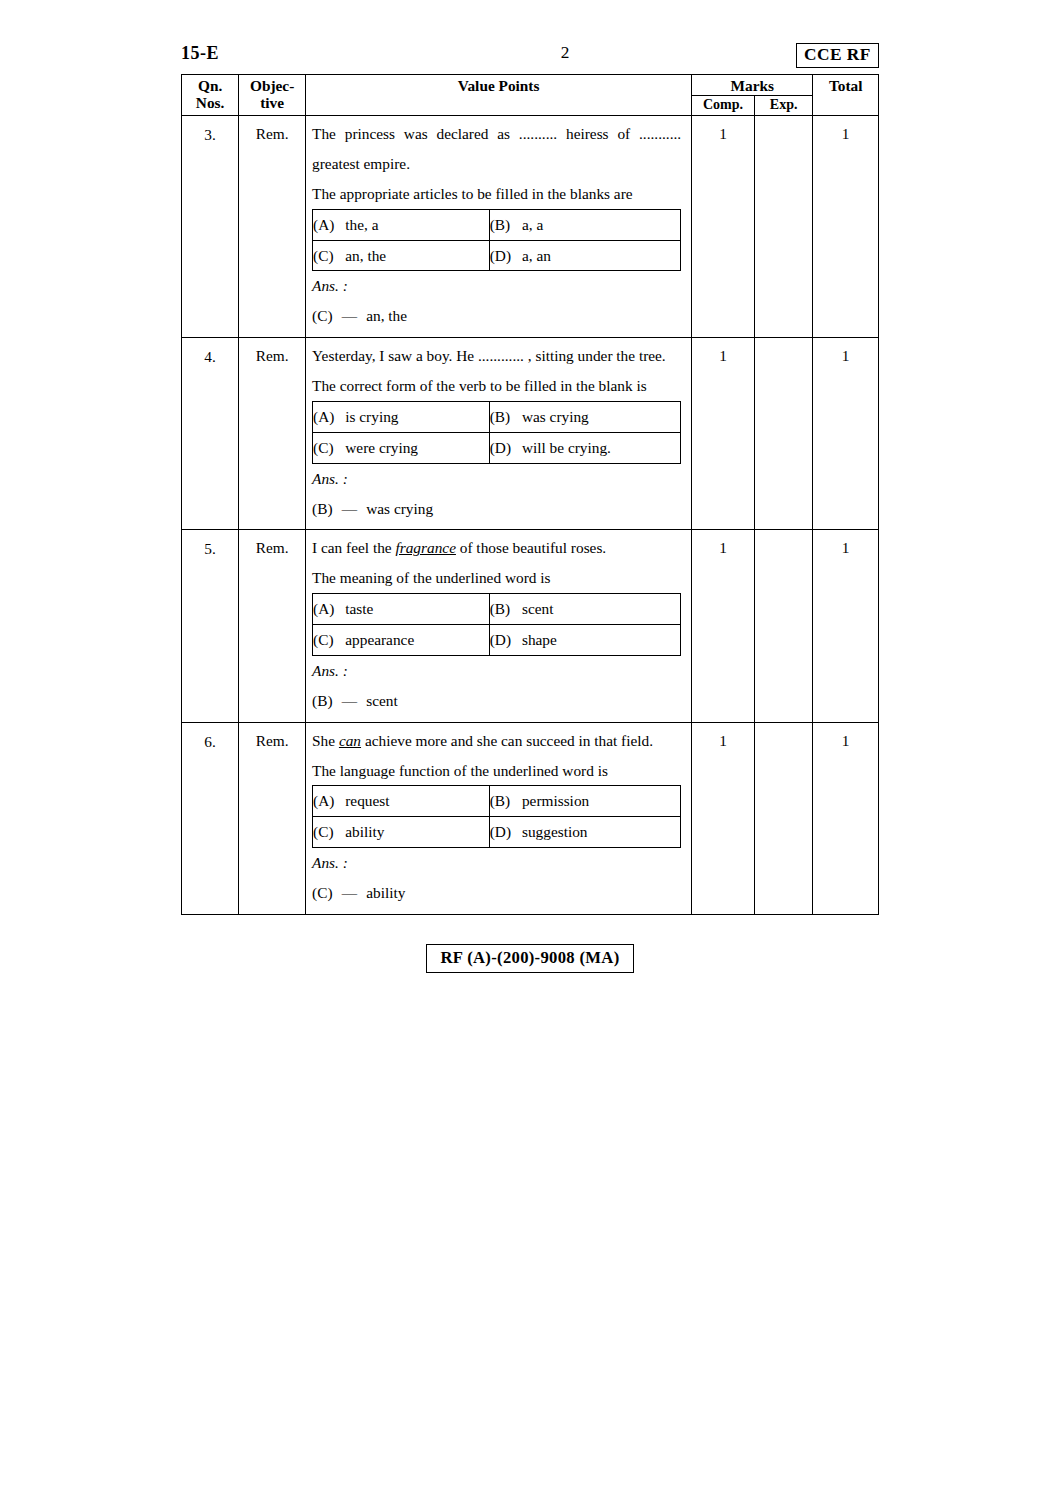15-E
2
CCE RF
| Qn. Nos. | Objec- tive | Value Points | Marks | Total |
| --- | --- | --- | --- | --- |
| Comp. | Exp. |
| 3. | Rem. | The princess was declared as .......... heiress of ........... greatest empire. The appropriate articles to be filled in the blanks are / (A) the, a / (B) a, a / / (C) an, the / (D) a, an / Ans. : (C) — an, the | 1 | | 1 |
| 4. | Rem. | Yesterday, I saw a boy. He ............ , sitting under the tree. The correct form of the verb to be filled in the blank is / (A) is crying / (B) was crying / / (C) were crying / (D) will be crying. / Ans. : (B) — was crying | 1 | | 1 |
| 5. | Rem. | I can feel the fragrance of those beautiful roses. The meaning of the underlined word is / (A) taste / (B) scent / / (C) appearance / (D) shape / Ans. : (B) — scent | 1 | | 1 |
| 6. | Rem. | She can achieve more and she can succeed in that field. The language function of the underlined word is / (A) request / (B) permission / / (C) ability / (D) suggestion / Ans. : (C) — ability | 1 | | 1 |
RF (A)-(200)-9008 (MA)